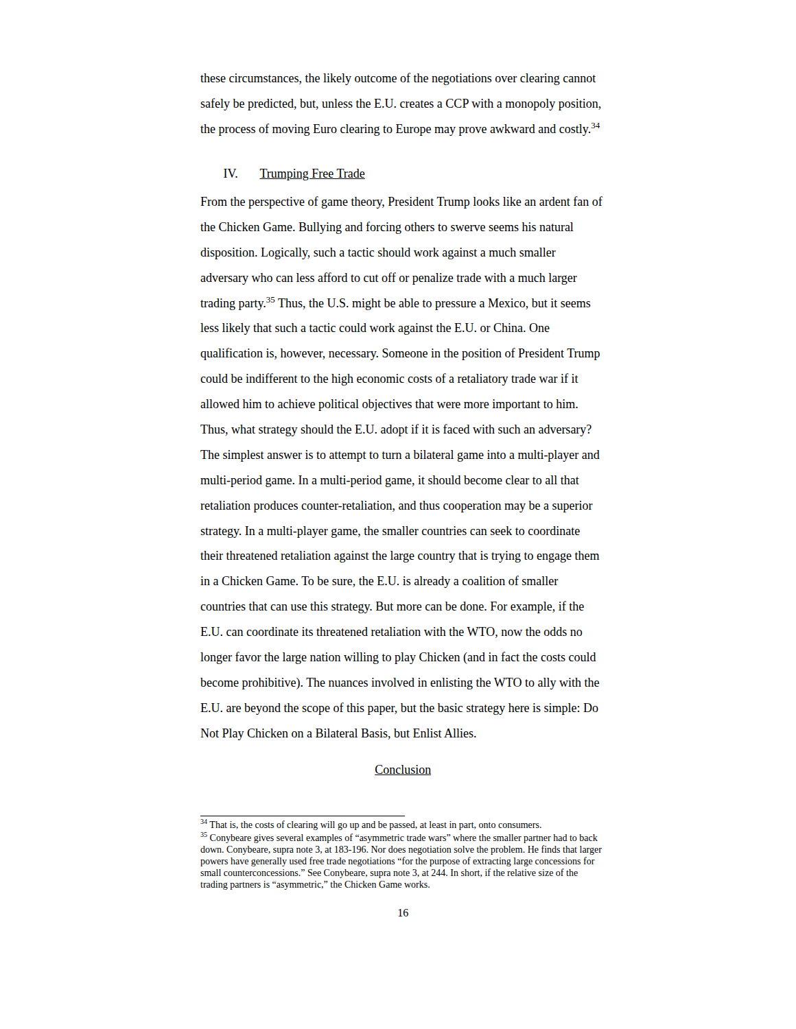these circumstances, the likely outcome of the negotiations over clearing cannot safely be predicted, but, unless the E.U. creates a CCP with a monopoly position, the process of moving Euro clearing to Europe may prove awkward and costly.34
IV. Trumping Free Trade
From the perspective of game theory, President Trump looks like an ardent fan of the Chicken Game. Bullying and forcing others to swerve seems his natural disposition. Logically, such a tactic should work against a much smaller adversary who can less afford to cut off or penalize trade with a much larger trading party.35 Thus, the U.S. might be able to pressure a Mexico, but it seems less likely that such a tactic could work against the E.U. or China. One qualification is, however, necessary. Someone in the position of President Trump could be indifferent to the high economic costs of a retaliatory trade war if it allowed him to achieve political objectives that were more important to him.
Thus, what strategy should the E.U. adopt if it is faced with such an adversary? The simplest answer is to attempt to turn a bilateral game into a multi-player and multi-period game. In a multi-period game, it should become clear to all that retaliation produces counter-retaliation, and thus cooperation may be a superior strategy. In a multi-player game, the smaller countries can seek to coordinate their threatened retaliation against the large country that is trying to engage them in a Chicken Game. To be sure, the E.U. is already a coalition of smaller countries that can use this strategy. But more can be done. For example, if the E.U. can coordinate its threatened retaliation with the WTO, now the odds no longer favor the large nation willing to play Chicken (and in fact the costs could become prohibitive). The nuances involved in enlisting the WTO to ally with the E.U. are beyond the scope of this paper, but the basic strategy here is simple: Do Not Play Chicken on a Bilateral Basis, but Enlist Allies.
Conclusion
34 That is, the costs of clearing will go up and be passed, at least in part, onto consumers.
35 Conybeare gives several examples of “asymmetric trade wars” where the smaller partner had to back down. Conybeare, supra note 3, at 183-196. Nor does negotiation solve the problem. He finds that larger powers have generally used free trade negotiations “for the purpose of extracting large concessions for small counterconcessions.” See Conybeare, supra note 3, at 244. In short, if the relative size of the trading partners is “asymmetric,” the Chicken Game works.
16